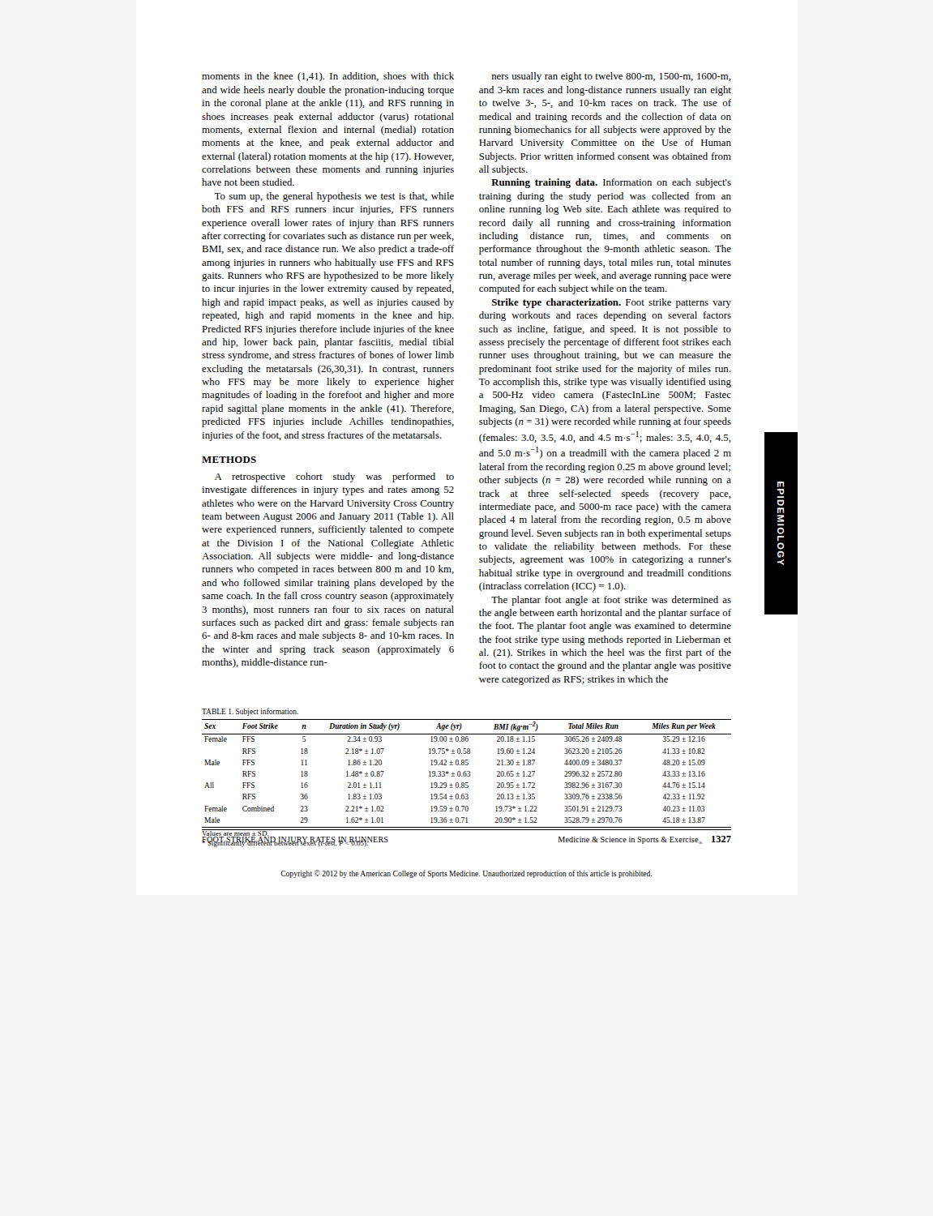EPIDEMIOLOGY
moments in the knee (1,41). In addition, shoes with thick and wide heels nearly double the pronation-inducing torque in the coronal plane at the ankle (11), and RFS running in shoes increases peak external adductor (varus) rotational moments, external flexion and internal (medial) rotation moments at the knee, and peak external adductor and external (lateral) rotation moments at the hip (17). However, correlations between these moments and running injuries have not been studied.
To sum up, the general hypothesis we test is that, while both FFS and RFS runners incur injuries, FFS runners experience overall lower rates of injury than RFS runners after correcting for covariates such as distance run per week, BMI, sex, and race distance run. We also predict a trade-off among injuries in runners who habitually use FFS and RFS gaits. Runners who RFS are hypothesized to be more likely to incur injuries in the lower extremity caused by repeated, high and rapid impact peaks, as well as injuries caused by repeated, high and rapid moments in the knee and hip. Predicted RFS injuries therefore include injuries of the knee and hip, lower back pain, plantar fasciitis, medial tibial stress syndrome, and stress fractures of bones of lower limb excluding the metatarsals (26,30,31). In contrast, runners who FFS may be more likely to experience higher magnitudes of loading in the forefoot and higher and more rapid sagittal plane moments in the ankle (41). Therefore, predicted FFS injuries include Achilles tendinopathies, injuries of the foot, and stress fractures of the metatarsals.
METHODS
A retrospective cohort study was performed to investigate differences in injury types and rates among 52 athletes who were on the Harvard University Cross Country team between August 2006 and January 2011 (Table 1). All were experienced runners, sufficiently talented to compete at the Division I of the National Collegiate Athletic Association. All subjects were middle- and long-distance runners who competed in races between 800 m and 10 km, and who followed similar training plans developed by the same coach. In the fall cross country season (approximately 3 months), most runners ran four to six races on natural surfaces such as packed dirt and grass: female subjects ran 6- and 8-km races and male subjects 8- and 10-km races. In the winter and spring track season (approximately 6 months), middle-distance run-
ners usually ran eight to twelve 800-m, 1500-m, 1600-m, and 3-km races and long-distance runners usually ran eight to twelve 3-, 5-, and 10-km races on track. The use of medical and training records and the collection of data on running biomechanics for all subjects were approved by the Harvard University Committee on the Use of Human Subjects. Prior written informed consent was obtained from all subjects.
Running training data. Information on each subject's training during the study period was collected from an online running log Web site. Each athlete was required to record daily all running and cross-training information including distance run, times, and comments on performance throughout the 9-month athletic season. The total number of running days, total miles run, total minutes run, average miles per week, and average running pace were computed for each subject while on the team.
Strike type characterization. Foot strike patterns vary during workouts and races depending on several factors such as incline, fatigue, and speed. It is not possible to assess precisely the percentage of different foot strikes each runner uses throughout training, but we can measure the predominant foot strike used for the majority of miles run. To accomplish this, strike type was visually identified using a 500-Hz video camera (FastecInLine 500M; Fastec Imaging, San Diego, CA) from a lateral perspective. Some subjects (n = 31) were recorded while running at four speeds (females: 3.0, 3.5, 4.0, and 4.5 m·s−1; males: 3.5, 4.0, 4.5, and 5.0 m·s−1) on a treadmill with the camera placed 2 m lateral from the recording region 0.25 m above ground level; other subjects (n = 28) were recorded while running on a track at three self-selected speeds (recovery pace, intermediate pace, and 5000-m race pace) with the camera placed 4 m lateral from the recording region, 0.5 m above ground level. Seven subjects ran in both experimental setups to validate the reliability between methods. For these subjects, agreement was 100% in categorizing a runner's habitual strike type in overground and treadmill conditions (intraclass correlation (ICC) = 1.0).
The plantar foot angle at foot strike was determined as the angle between earth horizontal and the plantar surface of the foot. The plantar foot angle was examined to determine the foot strike type using methods reported in Lieberman et al. (21). Strikes in which the heel was the first part of the foot to contact the ground and the plantar angle was positive were categorized as RFS; strikes in which the
TABLE 1. Subject information.
| Sex | Foot Strike | n | Duration in Study (yr) | Age (yr) | BMI (kg·m −2 ) | Total Miles Run | Miles Run per Week |
| --- | --- | --- | --- | --- | --- | --- | --- |
| Female | FFS | 5 | 2.34 ± 0.93 | 19.00 ± 0.86 | 20.18 ± 1.15 | 3065.26 ± 2409.48 | 35.29 ± 12.16 |
| | RFS | 18 | 2.18* ± 1.07 | 19.75* ± 0.58 | 19.60 ± 1.24 | 3623.20 ± 2105.26 | 41.33 ± 10.82 |
| Male | FFS | 11 | 1.86 ± 1.20 | 19.42 ± 0.85 | 21.30 ± 1.87 | 4400.09 ± 3480.37 | 48.20 ± 15.09 |
| | RFS | 18 | 1.48* ± 0.87 | 19.33* ± 0.63 | 20.65 ± 1.27 | 2996.32 ± 2572.80 | 43.33 ± 13.16 |
| All | FFS | 16 | 2.01 ± 1.11 | 19.29 ± 0.85 | 20.95 ± 1.72 | 3982.96 ± 3167.30 | 44.76 ± 15.14 |
| | RFS | 36 | 1.83 ± 1.03 | 19.54 ± 0.63 | 20.13 ± 1.35 | 3309.76 ± 2338.56 | 42.33 ± 11.92 |
| Female | Combined | 23 | 2.21* ± 1.02 | 19.59 ± 0.70 | 19.73* ± 1.22 | 3501.91 ± 2129.73 | 40.23 ± 11.03 |
| Male | | 29 | 1.62* ± 1.01 | 19.36 ± 0.71 | 20.90* ± 1.52 | 3528.79 ± 2970.76 | 45.18 ± 13.87 |
Values are mean ± SD.
* Significantly different between sexes (t-test, P < 0.05).
FOOT STRIKE AND INJURY RATES IN RUNNERS
Medicine & Science in Sports & Exercise®1327
Copyright © 2012 by the American College of Sports Medicine. Unauthorized reproduction of this article is prohibited.